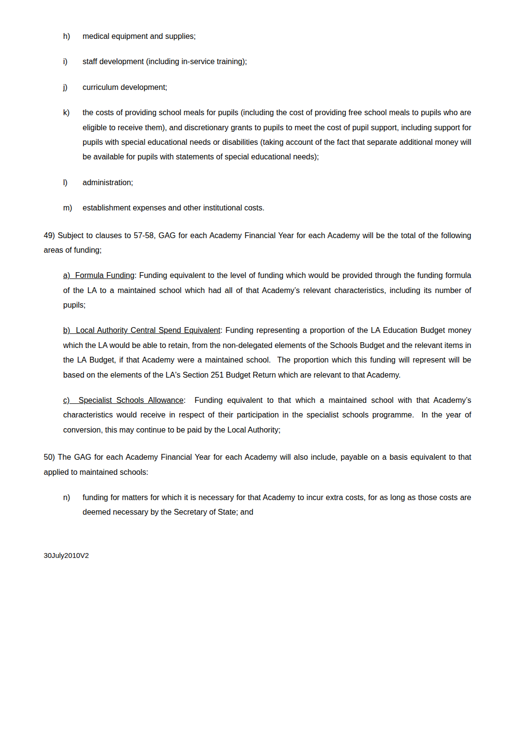h) medical equipment and supplies;
i) staff development (including in-service training);
j) curriculum development;
k) the costs of providing school meals for pupils (including the cost of providing free school meals to pupils who are eligible to receive them), and discretionary grants to pupils to meet the cost of pupil support, including support for pupils with special educational needs or disabilities (taking account of the fact that separate additional money will be available for pupils with statements of special educational needs);
l) administration;
m) establishment expenses and other institutional costs.
49) Subject to clauses to 57-58, GAG for each Academy Financial Year for each Academy will be the total of the following areas of funding;
a) Formula Funding: Funding equivalent to the level of funding which would be provided through the funding formula of the LA to a maintained school which had all of that Academy’s relevant characteristics, including its number of pupils;
b) Local Authority Central Spend Equivalent: Funding representing a proportion of the LA Education Budget money which the LA would be able to retain, from the non-delegated elements of the Schools Budget and the relevant items in the LA Budget, if that Academy were a maintained school. The proportion which this funding will represent will be based on the elements of the LA's Section 251 Budget Return which are relevant to that Academy.
c) Specialist Schools Allowance: Funding equivalent to that which a maintained school with that Academy’s characteristics would receive in respect of their participation in the specialist schools programme. In the year of conversion, this may continue to be paid by the Local Authority;
50) The GAG for each Academy Financial Year for each Academy will also include, payable on a basis equivalent to that applied to maintained schools:
n) funding for matters for which it is necessary for that Academy to incur extra costs, for as long as those costs are deemed necessary by the Secretary of State; and
30July2010V2